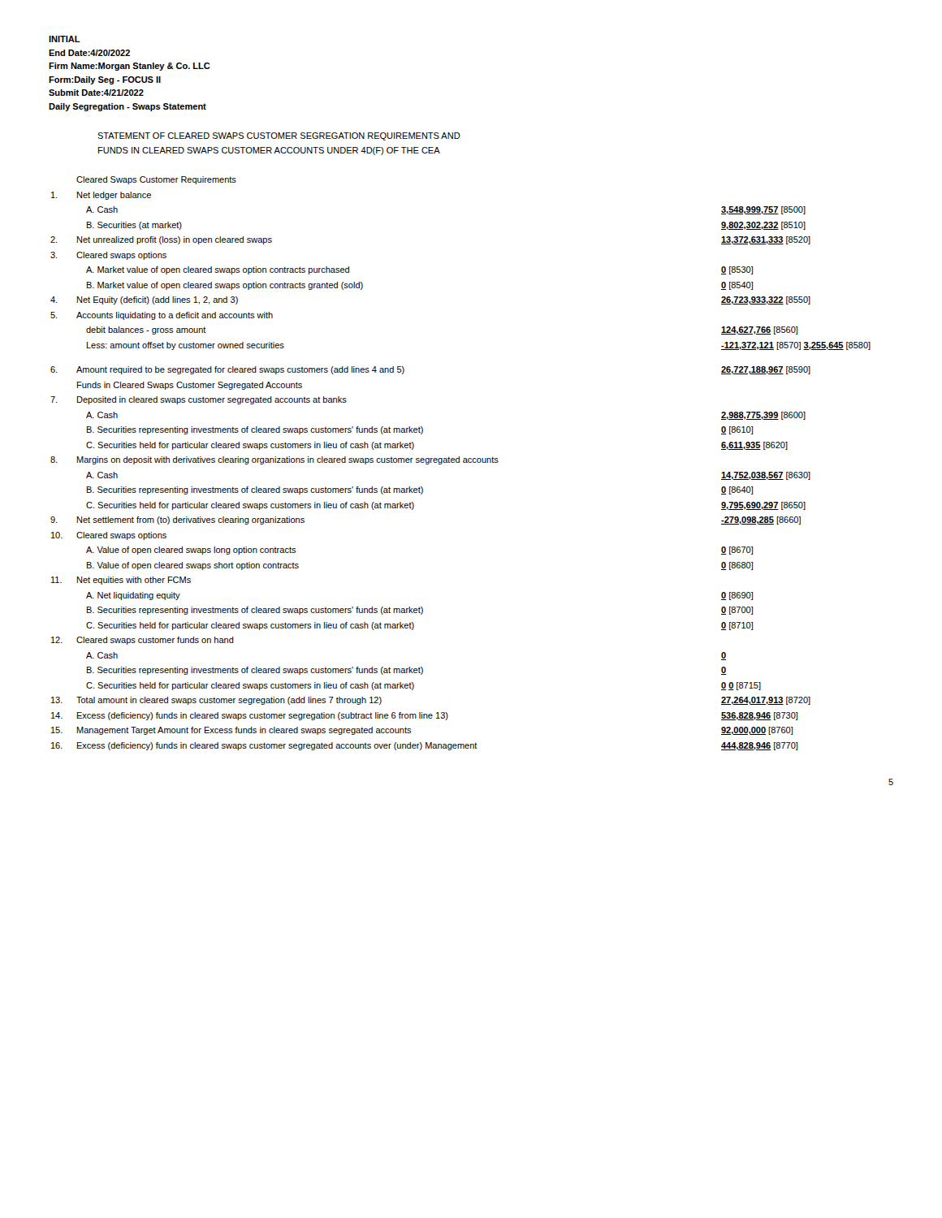INITIAL
End Date:4/20/2022
Firm Name:Morgan Stanley & Co. LLC
Form:Daily Seg - FOCUS II
Submit Date:4/21/2022
Daily Segregation - Swaps Statement
STATEMENT OF CLEARED SWAPS CUSTOMER SEGREGATION REQUIREMENTS AND
FUNDS IN CLEARED SWAPS CUSTOMER ACCOUNTS UNDER 4D(F) OF THE CEA
| | Cleared Swaps Customer Requirements | |
| 1. | Net ledger balance | |
| | A. Cash | 3,548,999,757 [8500] |
| | B. Securities (at market) | 9,802,302,232 [8510] |
| 2. | Net unrealized profit (loss) in open cleared swaps | 13,372,631,333 [8520] |
| 3. | Cleared swaps options | |
| | A. Market value of open cleared swaps option contracts purchased | 0 [8530] |
| | B. Market value of open cleared swaps option contracts granted (sold) | 0 [8540] |
| 4. | Net Equity (deficit) (add lines 1, 2, and 3) | 26,723,933,322 [8550] |
| 5. | Accounts liquidating to a deficit and accounts with | |
| | debit balances - gross amount | 124,627,766 [8560] |
| | Less: amount offset by customer owned securities | -121,372,121 [8570] 3,255,645 [8580] |
| 6. | Amount required to be segregated for cleared swaps customers (add lines 4 and 5) | 26,727,188,967 [8590] |
| | Funds in Cleared Swaps Customer Segregated Accounts | |
| 7. | Deposited in cleared swaps customer segregated accounts at banks | |
| | A. Cash | 2,988,775,399 [8600] |
| | B. Securities representing investments of cleared swaps customers' funds (at market) | 0 [8610] |
| | C. Securities held for particular cleared swaps customers in lieu of cash (at market) | 6,611,935 [8620] |
| 8. | Margins on deposit with derivatives clearing organizations in cleared swaps customer segregated accounts | |
| | A. Cash | 14,752,038,567 [8630] |
| | B. Securities representing investments of cleared swaps customers' funds (at market) | 0 [8640] |
| | C. Securities held for particular cleared swaps customers in lieu of cash (at market) | 9,795,690,297 [8650] |
| 9. | Net settlement from (to) derivatives clearing organizations | -279,098,285 [8660] |
| 10. | Cleared swaps options | |
| | A. Value of open cleared swaps long option contracts | 0 [8670] |
| | B. Value of open cleared swaps short option contracts | 0 [8680] |
| 11. | Net equities with other FCMs | |
| | A. Net liquidating equity | 0 [8690] |
| | B. Securities representing investments of cleared swaps customers' funds (at market) | 0 [8700] |
| | C. Securities held for particular cleared swaps customers in lieu of cash (at market) | 0 [8710] |
| 12. | Cleared swaps customer funds on hand | |
| | A. Cash | 0 |
| | B. Securities representing investments of cleared swaps customers' funds (at market) | 0 |
| | C. Securities held for particular cleared swaps customers in lieu of cash (at market) | 0 0 [8715] |
| 13. | Total amount in cleared swaps customer segregation (add lines 7 through 12) | 27,264,017,913 [8720] |
| 14. | Excess (deficiency) funds in cleared swaps customer segregation (subtract line 6 from line 13) | 536,828,946 [8730] |
| 15. | Management Target Amount for Excess funds in cleared swaps segregated accounts | 92,000,000 [8760] |
| 16. | Excess (deficiency) funds in cleared swaps customer segregated accounts over (under) Management | 444,828,946 [8770] |
5